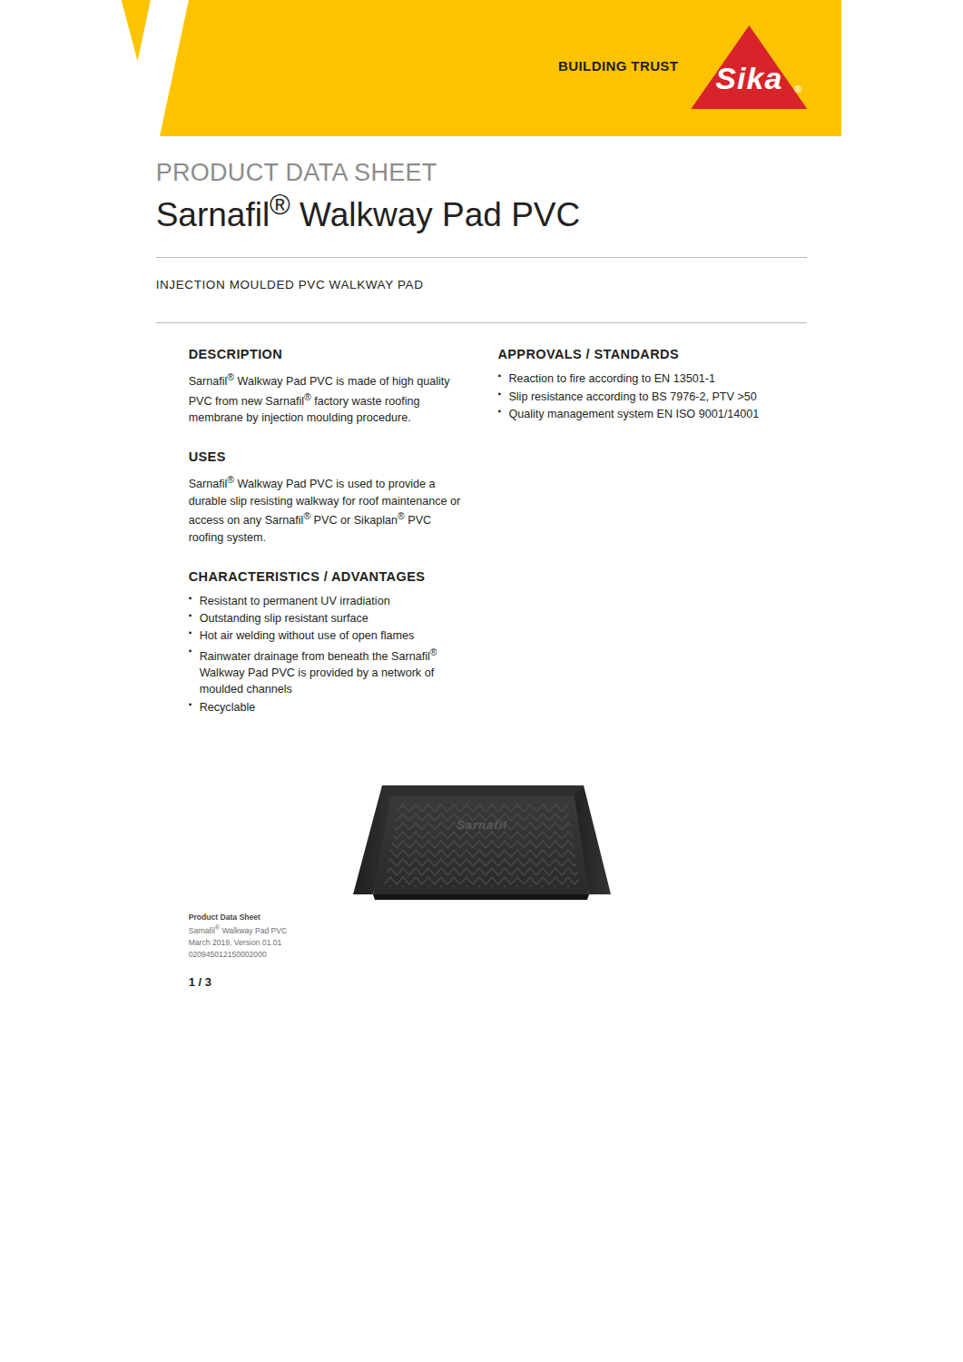Building Trust
Sika
®
PRODUCT DATA SHEET
Sarnafil® Walkway Pad PVC
INJECTION MOULDED PVC WALKWAY PAD
Description
Sarnafil® Walkway Pad PVC is made of high quality PVC from new Sarnafil® factory waste roofing membrane by injection moulding procedure.
Uses
Sarnafil® Walkway Pad PVC is used to provide a durable slip resisting walkway for roof maintenance or access on any Sarnafil® PVC or Sikaplan® PVC roofing system.
Characteristics / Advantages
Resistant to permanent UV irradiation
Outstanding slip resistant surface
Hot air welding without use of open flames
Rainwater drainage from beneath the Sarnafil® Walkway Pad PVC is provided by a network of moulded channels
Recyclable
Approvals / Standards
Reaction to fire according to EN 13501-1
Slip resistance according to BS 7976-2, PTV >50
Quality management system EN ISO 9001/14001
Sarnafil
Product Data Sheet
Sarnafil® Walkway Pad PVC
March 2019, Version 01.01
020945012150002000
1 / 3